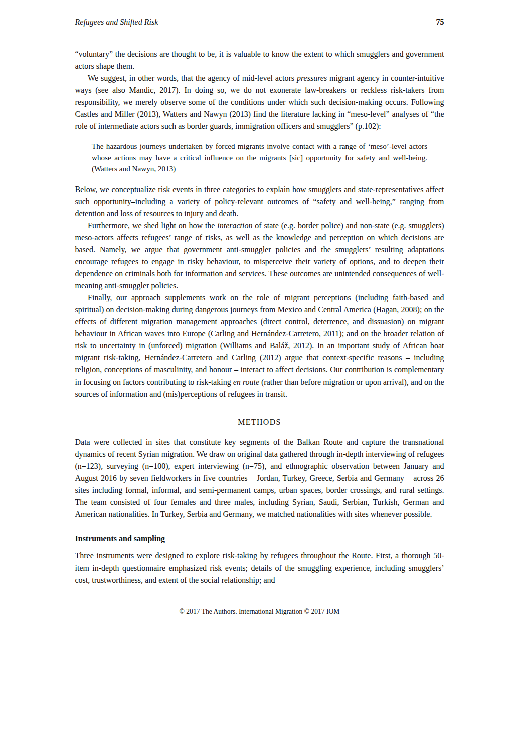Refugees and Shifted Risk 75
“voluntary” the decisions are thought to be, it is valuable to know the extent to which smugglers and government actors shape them.
We suggest, in other words, that the agency of mid-level actors pressures migrant agency in counter-intuitive ways (see also Mandic, 2017). In doing so, we do not exonerate law-breakers or reckless risk-takers from responsibility, we merely observe some of the conditions under which such decision-making occurs. Following Castles and Miller (2013), Watters and Nawyn (2013) find the literature lacking in “meso-level” analyses of “the role of intermediate actors such as border guards, immigration officers and smugglers” (p.102):
The hazardous journeys undertaken by forced migrants involve contact with a range of ‘meso’-level actors whose actions may have a critical influence on the migrants [sic] opportunity for safety and well-being. (Watters and Nawyn, 2013)
Below, we conceptualize risk events in three categories to explain how smugglers and state-representatives affect such opportunity–including a variety of policy-relevant outcomes of “safety and well-being,” ranging from detention and loss of resources to injury and death.
Furthermore, we shed light on how the interaction of state (e.g. border police) and non-state (e.g. smugglers) meso-actors affects refugees’ range of risks, as well as the knowledge and perception on which decisions are based. Namely, we argue that government anti-smuggler policies and the smugglers’ resulting adaptations encourage refugees to engage in risky behaviour, to misperceive their variety of options, and to deepen their dependence on criminals both for information and services. These outcomes are unintended consequences of well-meaning anti-smuggler policies.
Finally, our approach supplements work on the role of migrant perceptions (including faith-based and spiritual) on decision-making during dangerous journeys from Mexico and Central America (Hagan, 2008); on the effects of different migration management approaches (direct control, deterrence, and dissuasion) on migrant behaviour in African waves into Europe (Carling and Hernández-Carretero, 2011); and on the broader relation of risk to uncertainty in (unforced) migration (Williams and Baláž, 2012). In an important study of African boat migrant risk-taking, Hernández-Carretero and Carling (2012) argue that context-specific reasons – including religion, conceptions of masculinity, and honour – interact to affect decisions. Our contribution is complementary in focusing on factors contributing to risk-taking en route (rather than before migration or upon arrival), and on the sources of information and (mis)perceptions of refugees in transit.
Methods
Data were collected in sites that constitute key segments of the Balkan Route and capture the transnational dynamics of recent Syrian migration. We draw on original data gathered through in-depth interviewing of refugees (n=123), surveying (n=100), expert interviewing (n=75), and ethnographic observation between January and August 2016 by seven fieldworkers in five countries – Jordan, Turkey, Greece, Serbia and Germany – across 26 sites including formal, informal, and semi-permanent camps, urban spaces, border crossings, and rural settings. The team consisted of four females and three males, including Syrian, Saudi, Serbian, Turkish, German and American nationalities. In Turkey, Serbia and Germany, we matched nationalities with sites whenever possible.
Instruments and sampling
Three instruments were designed to explore risk-taking by refugees throughout the Route. First, a thorough 50-item in-depth questionnaire emphasized risk events; details of the smuggling experience, including smugglers’ cost, trustworthiness, and extent of the social relationship; and
© 2017 The Authors. International Migration © 2017 IOM